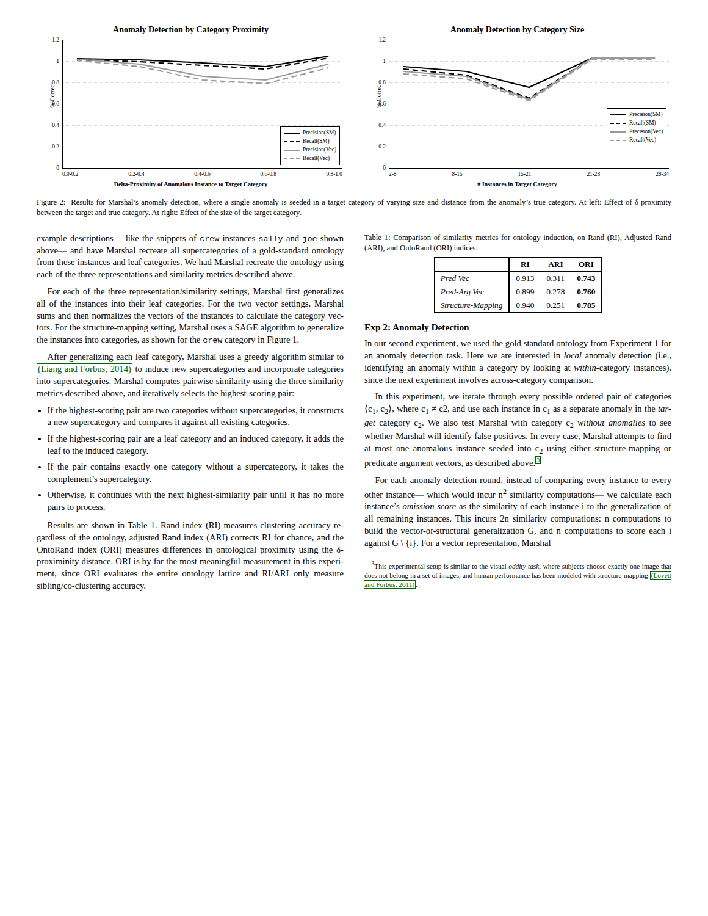Anomaly Detection by Category Proximity
% Correct
1.2 1 0.8 0.6 0.4 0.2 0
Precision(SM)
Recall(SM)
Precision(Vec)
Recall(Vec)
0.0-0.20.2-0.40.4-0.60.6-0.80.8-1.0
Delta-Proximity of Anomalous Instance to Target Category
Anomaly Detection by Category Size
% Correct
1.2 1 0.8 0.6 0.4 0.2 0
Precision(SM)
Recall(SM)
Precision(Vec)
Recall(Vec)
2-88-1515-2121-2828-34
# Instances in Target Category
Figure 2: Results for Marshal’s anomaly detection, where a single anomaly is seeded in a target category of varying size and distance from the anomaly’s true category. At left: Effect of δ-proximity between the target and true category. At right: Effect of the size of the target category.
example descriptions— like the snippets of crew instances sally and joe shown above— and have Marshal recreate all supercategories of a gold-standard ontology from these instances and leaf categories. We had Marshal recreate the ontology using each of the three representations and similarity metrics described above.
For each of the three representation/similarity settings, Marshal first generalizes all of the instances into their leaf categories. For the two vector settings, Marshal sums and then normalizes the vectors of the instances to calculate the category vectors. For the structure-mapping setting, Marshal uses a SAGE algorithm to generalize the instances into categories, as shown for the crew category in Figure 1.
After generalizing each leaf category, Marshal uses a greedy algorithm similar to (Liang and Forbus, 2014) to induce new supercategories and incorporate categories into supercategories. Marshal computes pairwise similarity using the three similarity metrics described above, and iteratively selects the highest-scoring pair:
If the highest-scoring pair are two categories without supercategories, it constructs a new supercategory and compares it against all existing categories.
If the highest-scoring pair are a leaf category and an induced category, it adds the leaf to the induced category.
If the pair contains exactly one category without a supercategory, it takes the complement’s supercategory.
Otherwise, it continues with the next highest-similarity pair until it has no more pairs to process.
Results are shown in Table 1. Rand index (RI) measures clustering accuracy regardless of the ontology, adjusted Rand index (ARI) corrects RI for chance, and the OntoRand index (ORI) measures differences in ontological proximity using the δ-proximinity distance. ORI is by far the most meaningful measurement in this experiment, since ORI evaluates the entire ontology lattice and RI/ARI only measure sibling/co-clustering accuracy.
Table 1: Comparison of similarity metrics for ontology induction, on Rand (RI), Adjusted Rand (ARI), and OntoRand (ORI) indices.
| | RI | ARI | ORI |
| --- | --- | --- | --- |
| Pred Vec | 0.913 | 0.311 | 0.743 |
| Pred-Arg Vec | 0.899 | 0.278 | 0.760 |
| Structure-Mapping | 0.940 | 0.251 | 0.785 |
Exp 2: Anomaly Detection
In our second experiment, we used the gold standard ontology from Experiment 1 for an anomaly detection task. Here we are interested in local anomaly detection (i.e., identifying an anomaly within a category by looking at within-category instances), since the next experiment involves across-category comparison.
In this experiment, we iterate through every possible ordered pair of categories ⟨c1, c2⟩, where c1 ≠ c2, and use each instance in c1 as a separate anomaly in the target category c2. We also test Marshal with category c2 without anomalies to see whether Marshal will identify false positives. In every case, Marshal attempts to find at most one anomalous instance seeded into c2 using either structure-mapping or predicate argument vectors, as described above.3
For each anomaly detection round, instead of comparing every instance to every other instance— which would incur n2 similarity computations— we calculate each instance’s omission score as the similarity of each instance i to the generalization of all remaining instances. This incurs 2n similarity computations: n computations to build the vector-or-structural generalization G, and n computations to score each i against G \ {i}. For a vector representation, Marshal
3This experimental setup is similar to the visual oddity task, where subjects choose exactly one image that does not belong in a set of images, and human performance has been modeled with structure-mapping (Lovett and Forbus, 2011).